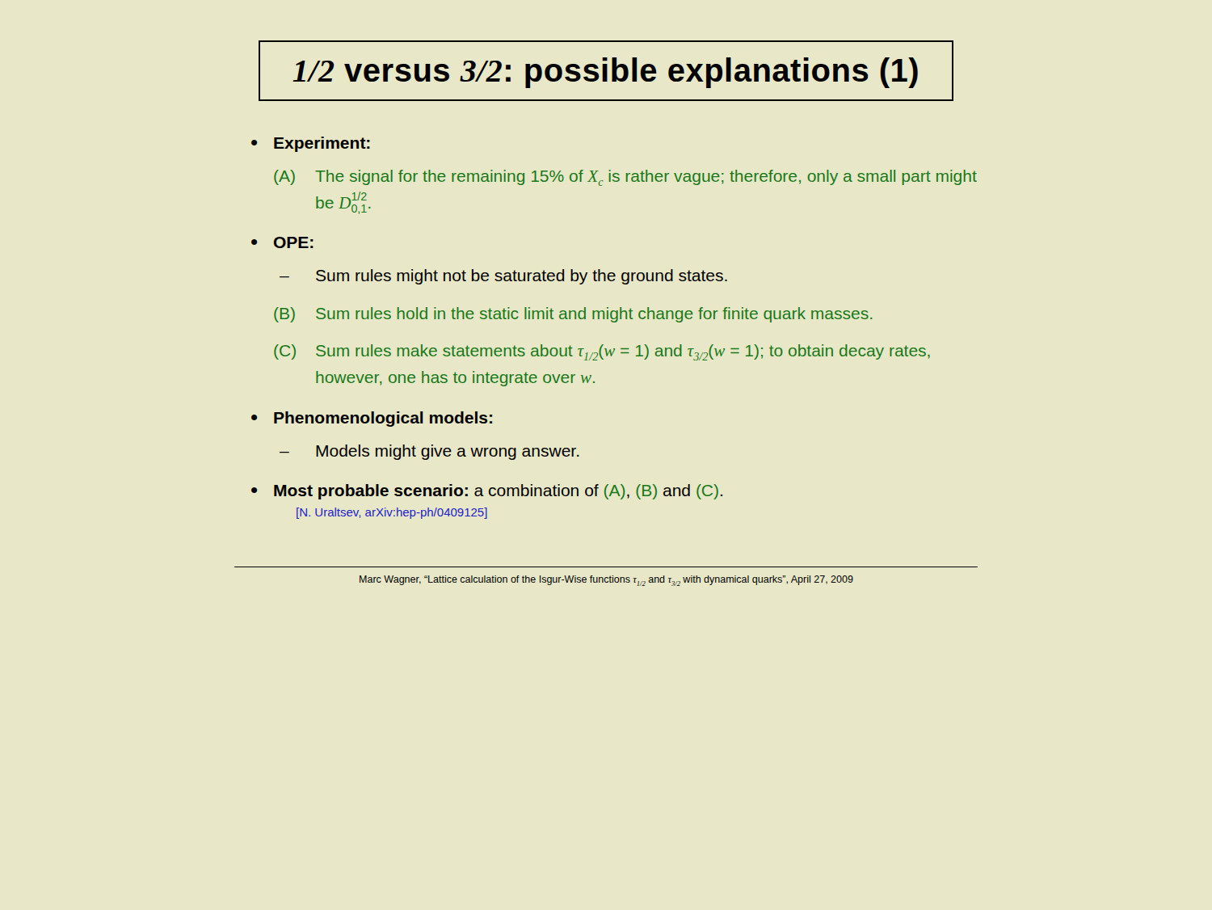1/2 versus 3/2: possible explanations (1)
Experiment:
(A) The signal for the remaining 15% of Xc is rather vague; therefore, only a small part might be D 1/20,1.
OPE:
– Sum rules might not be saturated by the ground states.
(B) Sum rules hold in the static limit and might change for finite quark masses.
(C) Sum rules make statements about τ1/2(w = 1) and τ3/2(w = 1); to obtain decay rates, however, one has to integrate over w.
Phenomenological models:
– Models might give a wrong answer.
Most probable scenario: a combination of (A), (B) and (C).
[N. Uraltsev, arXiv:hep-ph/0409125]
Marc Wagner, “Lattice calculation of the Isgur-Wise functions τ1/2 and τ3/2 with dynamical quarks”, April 27, 2009